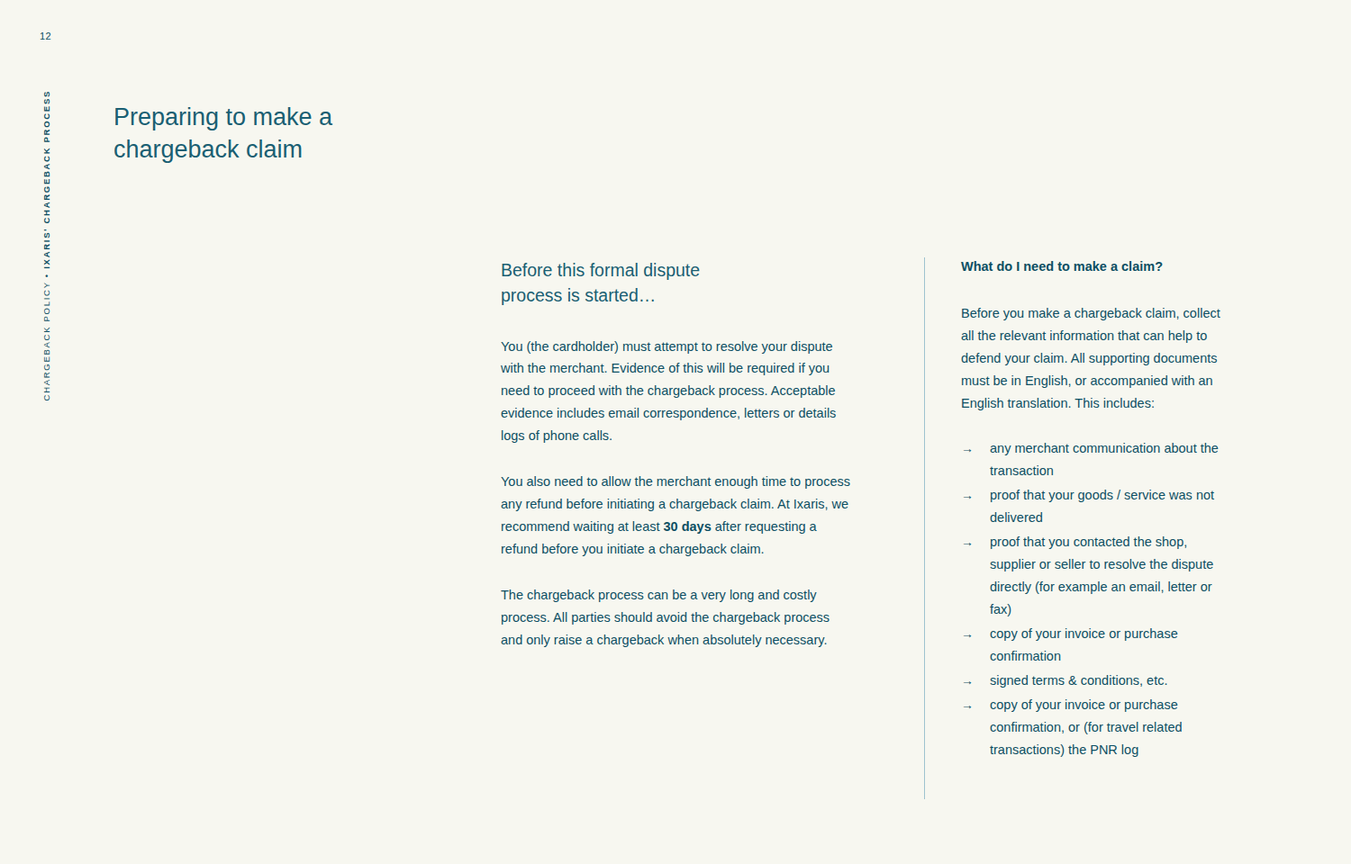12
CHARGEBACK POLICY • IXARIS' CHARGEBACK PROCESS
Preparing to make a
chargeback claim
Before this formal dispute
process is started…
You (the cardholder) must attempt to resolve your dispute with the merchant. Evidence of this will be required if you need to proceed with the chargeback process. Acceptable evidence includes email correspondence, letters or details logs of phone calls.
You also need to allow the merchant enough time to process any refund before initiating a chargeback claim. At Ixaris, we recommend waiting at least 30 days after requesting a refund before you initiate a chargeback claim.
The chargeback process can be a very long and costly process. All parties should avoid the chargeback process and only raise a chargeback when absolutely necessary.
What do I need to make a claim?
Before you make a chargeback claim, collect all the relevant information that can help to defend your claim. All supporting documents must be in English, or accompanied with an English translation. This includes:
any merchant communication about the transaction
proof that your goods / service was not delivered
proof that you contacted the shop, supplier or seller to resolve the dispute directly (for example an email, letter or fax)
copy of your invoice or purchase confirmation
signed terms & conditions, etc.
copy of your invoice or purchase confirmation, or (for travel related transactions) the PNR log